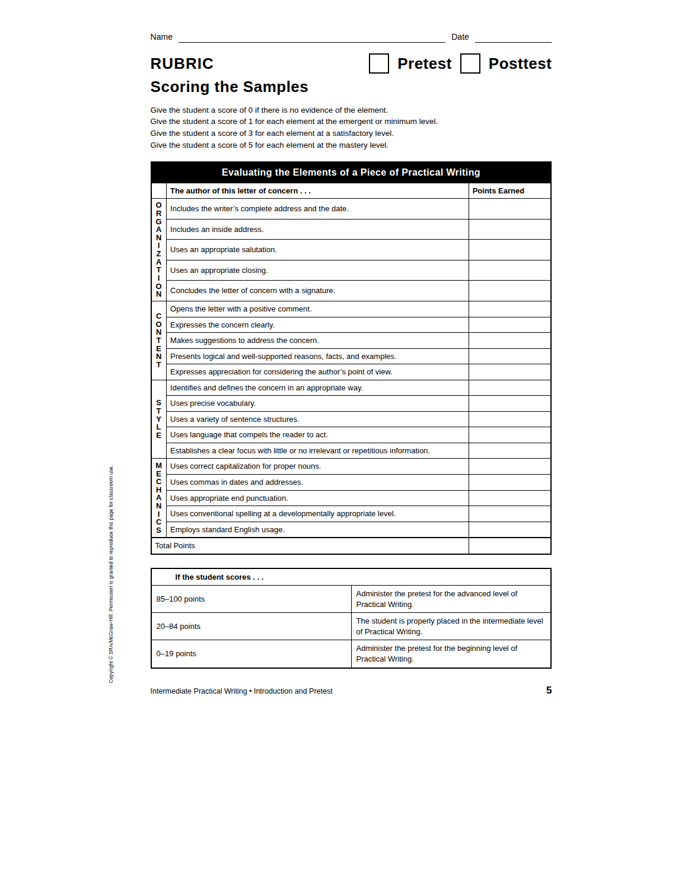Copyright © SRA/McGraw-Hill. Permission is granted to reproduce this page for classroom use.
Name Date
RUBRIC Pretest Posttest
Scoring the Samples
Give the student a score of 0 if there is no evidence of the element.
Give the student a score of 1 for each element at the emergent or minimum level.
Give the student a score of 3 for each element at a satisfactory level.
Give the student a score of 5 for each element at the mastery level.
| Evaluating the Elements of a Piece of Practical Writing |
| --- |
| | The author of this letter of concern . . . | Points Earned |
| O R G A N I Z A T I O N | Includes the writer’s complete address and the date. | |
| Includes an inside address. | |
| Uses an appropriate salutation. | |
| Uses an appropriate closing. | |
| Concludes the letter of concern with a signature. | |
| C O N T E N T | Opens the letter with a positive comment. | |
| Expresses the concern clearly. | |
| Makes suggestions to address the concern. | |
| Presents logical and well-supported reasons, facts, and examples. | |
| Expresses appreciation for considering the author’s point of view. | |
| S T Y L E | Identifies and defines the concern in an appropriate way. | |
| Uses precise vocabulary. | |
| Uses a variety of sentence structures. | |
| Uses language that compels the reader to act. | |
| Establishes a clear focus with little or no irrelevant or repetitious information. | |
| M E C H A N I C S | Uses correct capitalization for proper nouns. | |
| Uses commas in dates and addresses. | |
| Uses appropriate end punctuation. | |
| Uses conventional spelling at a developmentally appropriate level. | |
| Employs standard English usage. | |
| Total Points | |
| If the student scores . . . |
| 85–100 points | Administer the pretest for the advanced level of Practical Writing. |
| 20–84 points | The student is properly placed in the intermediate level of Practical Writing. |
| 0–19 points | Administer the pretest for the beginning level of Practical Writing. |
Intermediate Practical Writing • Introduction and Pretest 5